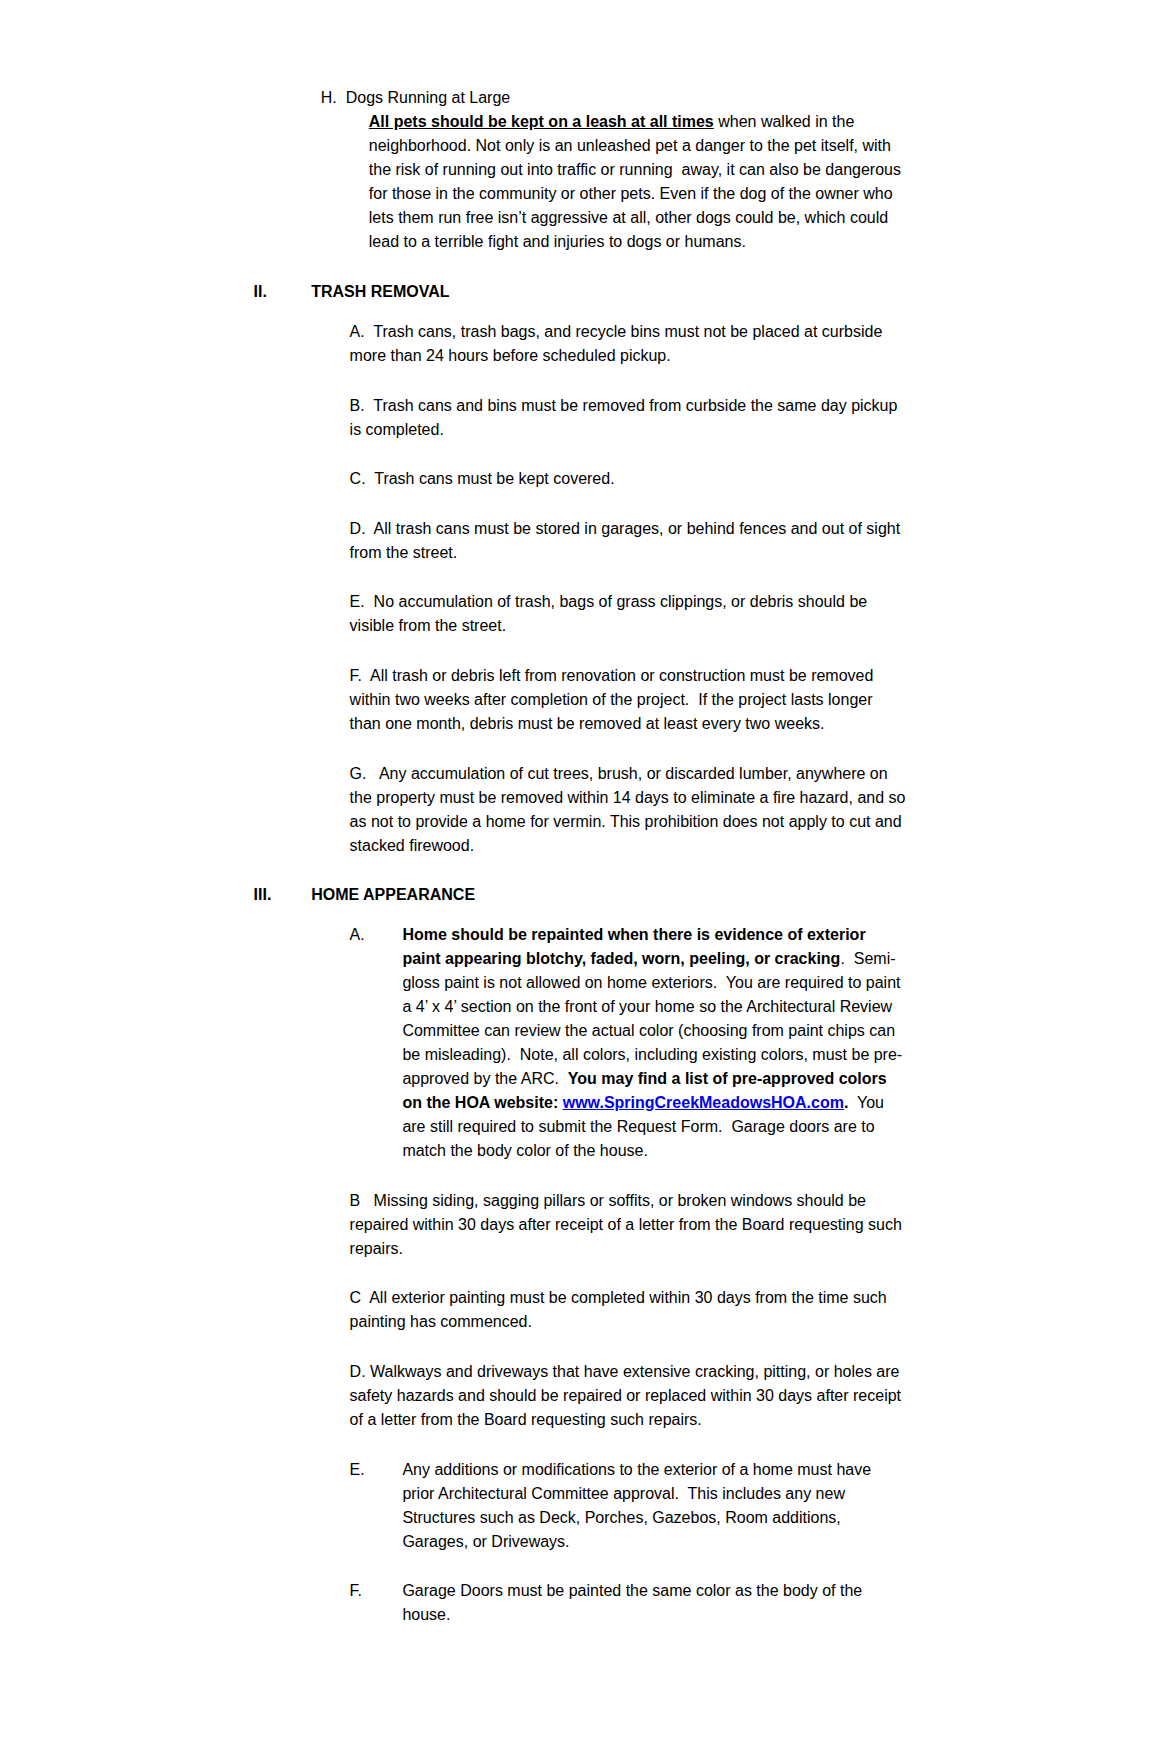H. Dogs Running at Large All pets should be kept on a leash at all times when walked in the neighborhood. Not only is an unleashed pet a danger to the pet itself, with the risk of running out into traffic or running away, it can also be dangerous for those in the community or other pets. Even if the dog of the owner who lets them run free isn’t aggressive at all, other dogs could be, which could lead to a terrible fight and injuries to dogs or humans.
II. TRASH REMOVAL
A. Trash cans, trash bags, and recycle bins must not be placed at curbside more than 24 hours before scheduled pickup.
B. Trash cans and bins must be removed from curbside the same day pickup is completed.
C. Trash cans must be kept covered.
D. All trash cans must be stored in garages, or behind fences and out of sight from the street.
E. No accumulation of trash, bags of grass clippings, or debris should be visible from the street.
F. All trash or debris left from renovation or construction must be removed within two weeks after completion of the project. If the project lasts longer than one month, debris must be removed at least every two weeks.
G. Any accumulation of cut trees, brush, or discarded lumber, anywhere on the property must be removed within 14 days to eliminate a fire hazard, and so as not to provide a home for vermin. This prohibition does not apply to cut and stacked firewood.
III. HOME APPEARANCE
A. Home should be repainted when there is evidence of exterior paint appearing blotchy, faded, worn, peeling, or cracking. Semi-gloss paint is not allowed on home exteriors. You are required to paint a 4’ x 4’ section on the front of your home so the Architectural Review Committee can review the actual color (choosing from paint chips can be misleading). Note, all colors, including existing colors, must be pre-approved by the ARC. You may find a list of pre-approved colors on the HOA website: www.SpringCreekMeadowsHOA.com. You are still required to submit the Request Form. Garage doors are to match the body color of the house.
B Missing siding, sagging pillars or soffits, or broken windows should be repaired within 30 days after receipt of a letter from the Board requesting such repairs.
C All exterior painting must be completed within 30 days from the time such painting has commenced.
D. Walkways and driveways that have extensive cracking, pitting, or holes are safety hazards and should be repaired or replaced within 30 days after receipt of a letter from the Board requesting such repairs.
E. Any additions or modifications to the exterior of a home must have prior Architectural Committee approval. This includes any new Structures such as Deck, Porches, Gazebos, Room additions, Garages, or Driveways.
F. Garage Doors must be painted the same color as the body of the house.